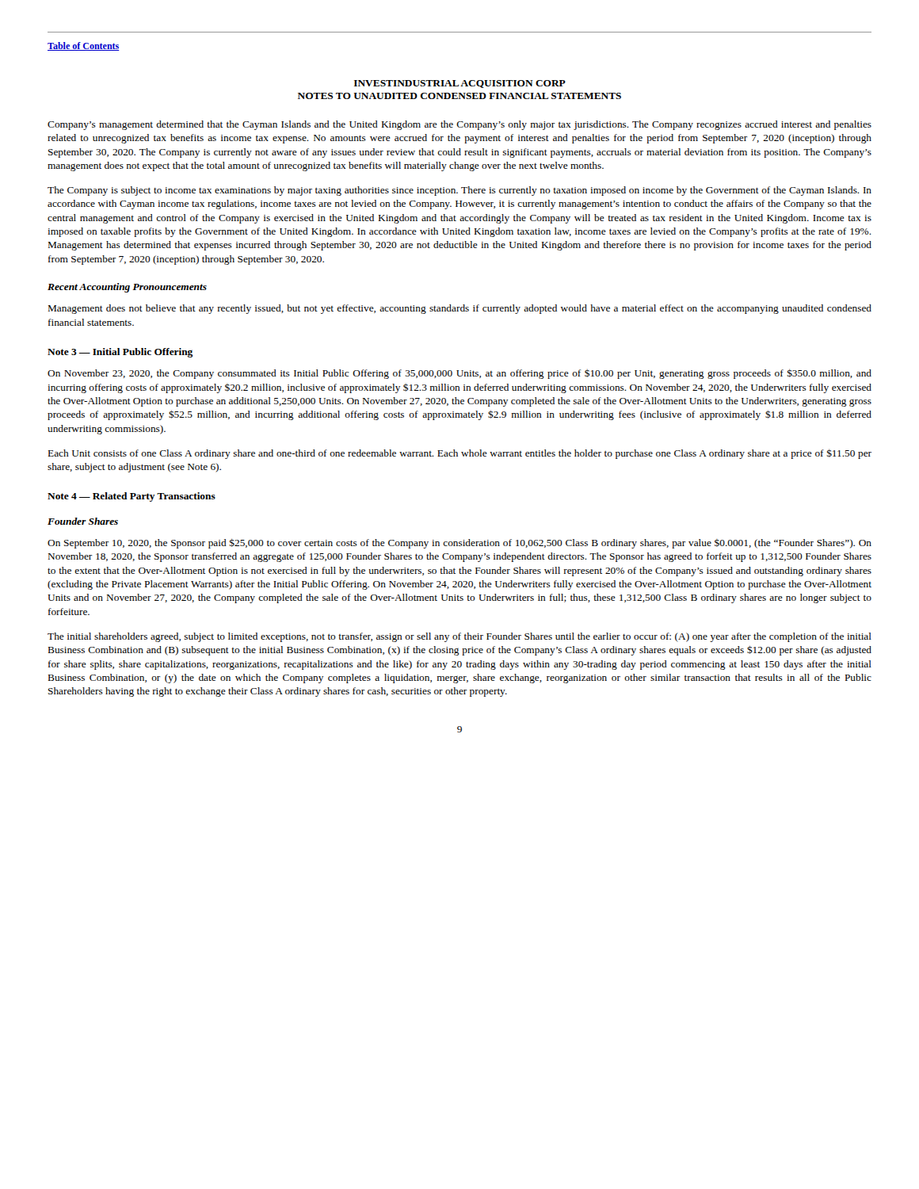Table of Contents
INVESTINDUSTRIAL ACQUISITION CORP
NOTES TO UNAUDITED CONDENSED FINANCIAL STATEMENTS
Company’s management determined that the Cayman Islands and the United Kingdom are the Company’s only major tax jurisdictions. The Company recognizes accrued interest and penalties related to unrecognized tax benefits as income tax expense. No amounts were accrued for the payment of interest and penalties for the period from September 7, 2020 (inception) through September 30, 2020. The Company is currently not aware of any issues under review that could result in significant payments, accruals or material deviation from its position. The Company’s management does not expect that the total amount of unrecognized tax benefits will materially change over the next twelve months.
The Company is subject to income tax examinations by major taxing authorities since inception. There is currently no taxation imposed on income by the Government of the Cayman Islands. In accordance with Cayman income tax regulations, income taxes are not levied on the Company. However, it is currently management’s intention to conduct the affairs of the Company so that the central management and control of the Company is exercised in the United Kingdom and that accordingly the Company will be treated as tax resident in the United Kingdom. Income tax is imposed on taxable profits by the Government of the United Kingdom. In accordance with United Kingdom taxation law, income taxes are levied on the Company’s profits at the rate of 19%. Management has determined that expenses incurred through September 30, 2020 are not deductible in the United Kingdom and therefore there is no provision for income taxes for the period from September 7, 2020 (inception) through September 30, 2020.
Recent Accounting Pronouncements
Management does not believe that any recently issued, but not yet effective, accounting standards if currently adopted would have a material effect on the accompanying unaudited condensed financial statements.
Note 3 — Initial Public Offering
On November 23, 2020, the Company consummated its Initial Public Offering of 35,000,000 Units, at an offering price of $10.00 per Unit, generating gross proceeds of $350.0 million, and incurring offering costs of approximately $20.2 million, inclusive of approximately $12.3 million in deferred underwriting commissions. On November 24, 2020, the Underwriters fully exercised the Over-Allotment Option to purchase an additional 5,250,000 Units. On November 27, 2020, the Company completed the sale of the Over-Allotment Units to the Underwriters, generating gross proceeds of approximately $52.5 million, and incurring additional offering costs of approximately $2.9 million in underwriting fees (inclusive of approximately $1.8 million in deferred underwriting commissions).
Each Unit consists of one Class A ordinary share and one-third of one redeemable warrant. Each whole warrant entitles the holder to purchase one Class A ordinary share at a price of $11.50 per share, subject to adjustment (see Note 6).
Note 4 — Related Party Transactions
Founder Shares
On September 10, 2020, the Sponsor paid $25,000 to cover certain costs of the Company in consideration of 10,062,500 Class B ordinary shares, par value $0.0001, (the “Founder Shares”). On November 18, 2020, the Sponsor transferred an aggregate of 125,000 Founder Shares to the Company’s independent directors. The Sponsor has agreed to forfeit up to 1,312,500 Founder Shares to the extent that the Over-Allotment Option is not exercised in full by the underwriters, so that the Founder Shares will represent 20% of the Company’s issued and outstanding ordinary shares (excluding the Private Placement Warrants) after the Initial Public Offering. On November 24, 2020, the Underwriters fully exercised the Over-Allotment Option to purchase the Over-Allotment Units and on November 27, 2020, the Company completed the sale of the Over-Allotment Units to Underwriters in full; thus, these 1,312,500 Class B ordinary shares are no longer subject to forfeiture.
The initial shareholders agreed, subject to limited exceptions, not to transfer, assign or sell any of their Founder Shares until the earlier to occur of: (A) one year after the completion of the initial Business Combination and (B) subsequent to the initial Business Combination, (x) if the closing price of the Company’s Class A ordinary shares equals or exceeds $12.00 per share (as adjusted for share splits, share capitalizations, reorganizations, recapitalizations and the like) for any 20 trading days within any 30-trading day period commencing at least 150 days after the initial Business Combination, or (y) the date on which the Company completes a liquidation, merger, share exchange, reorganization or other similar transaction that results in all of the Public Shareholders having the right to exchange their Class A ordinary shares for cash, securities or other property.
9